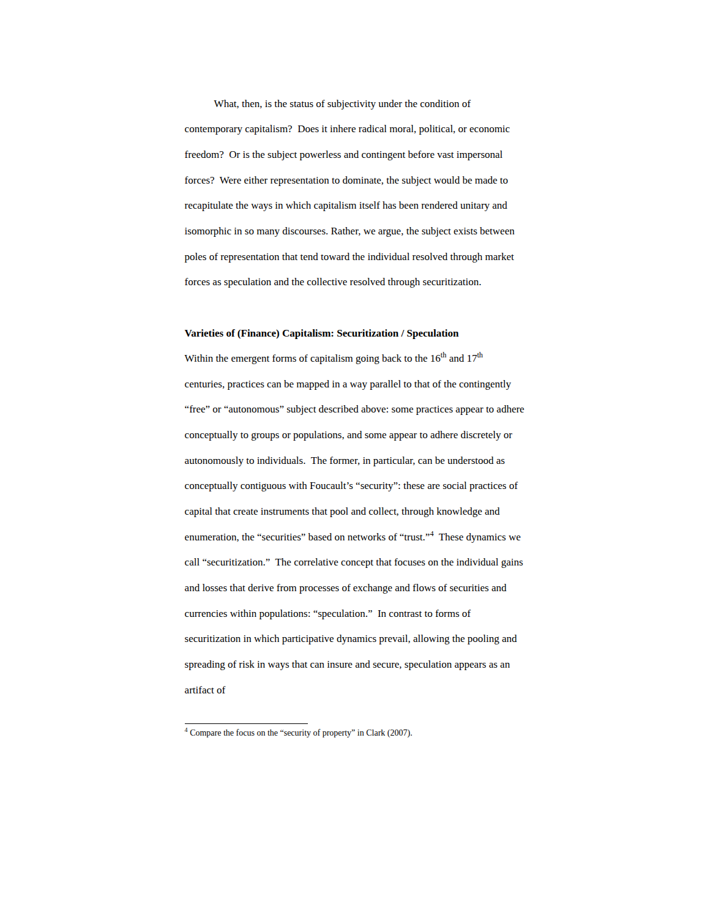What, then, is the status of subjectivity under the condition of contemporary capitalism? Does it inhere radical moral, political, or economic freedom? Or is the subject powerless and contingent before vast impersonal forces? Were either representation to dominate, the subject would be made to recapitulate the ways in which capitalism itself has been rendered unitary and isomorphic in so many discourses. Rather, we argue, the subject exists between poles of representation that tend toward the individual resolved through market forces as speculation and the collective resolved through securitization.
Varieties of (Finance) Capitalism: Securitization / Speculation
Within the emergent forms of capitalism going back to the 16th and 17th centuries, practices can be mapped in a way parallel to that of the contingently “free” or “autonomous” subject described above: some practices appear to adhere conceptually to groups or populations, and some appear to adhere discretely or autonomously to individuals. The former, in particular, can be understood as conceptually contiguous with Foucault’s “security”: these are social practices of capital that create instruments that pool and collect, through knowledge and enumeration, the “securities” based on networks of “trust.”4 These dynamics we call “securitization.” The correlative concept that focuses on the individual gains and losses that derive from processes of exchange and flows of securities and currencies within populations: “speculation.” In contrast to forms of securitization in which participative dynamics prevail, allowing the pooling and spreading of risk in ways that can insure and secure, speculation appears as an artifact of
4 Compare the focus on the “security of property” in Clark (2007).